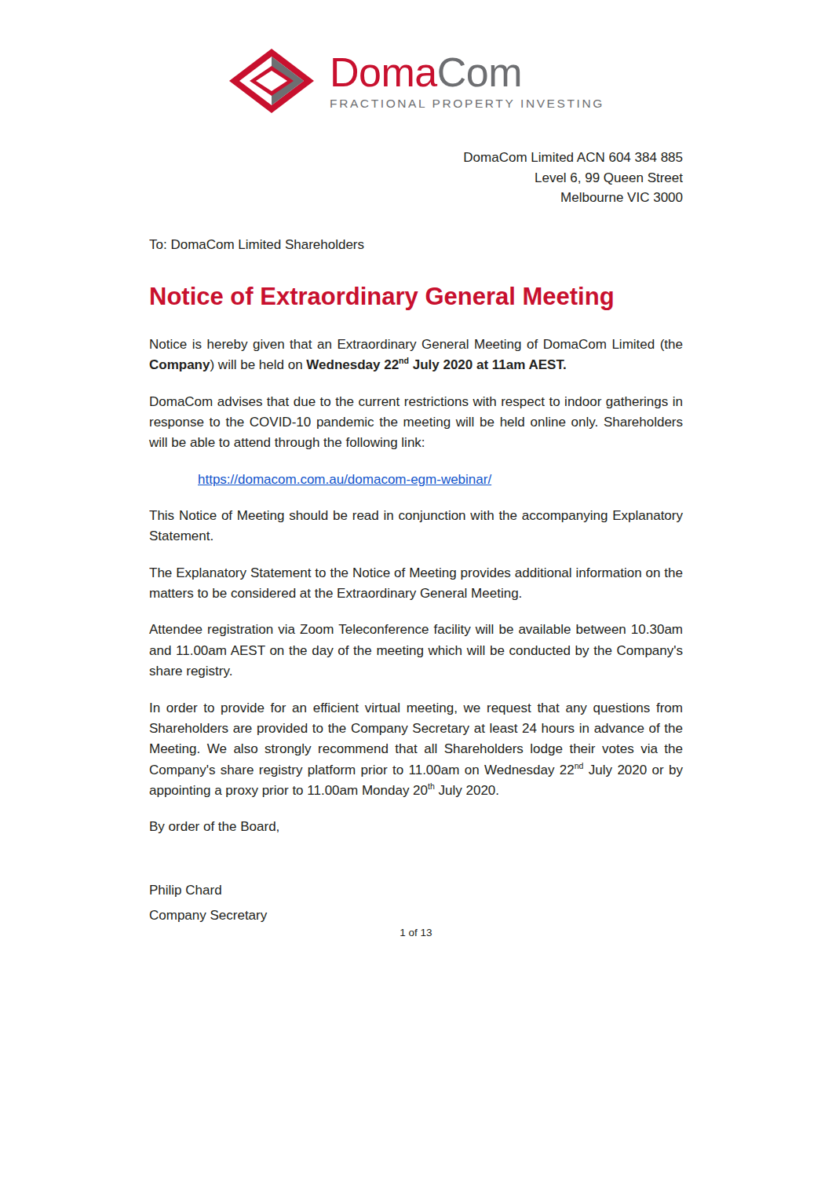Doma Com
FRACTIONAL PROPERTY INVESTING
DomaCom Limited ACN 604 384 885
Level 6, 99 Queen Street
Melbourne VIC 3000
To: DomaCom Limited Shareholders
Notice of Extraordinary General Meeting
Notice is hereby given that an Extraordinary General Meeting of DomaCom Limited (the Company) will be held on Wednesday 22nd July 2020 at 11am AEST.
DomaCom advises that due to the current restrictions with respect to indoor gatherings in response to the COVID-10 pandemic the meeting will be held online only. Shareholders will be able to attend through the following link:
https://domacom.com.au/domacom-egm-webinar/
This Notice of Meeting should be read in conjunction with the accompanying Explanatory Statement.
The Explanatory Statement to the Notice of Meeting provides additional information on the matters to be considered at the Extraordinary General Meeting.
Attendee registration via Zoom Teleconference facility will be available between 10.30am and 11.00am AEST on the day of the meeting which will be conducted by the Company's share registry.
In order to provide for an efficient virtual meeting, we request that any questions from Shareholders are provided to the Company Secretary at least 24 hours in advance of the Meeting. We also strongly recommend that all Shareholders lodge their votes via the Company's share registry platform prior to 11.00am on Wednesday 22nd July 2020 or by appointing a proxy prior to 11.00am Monday 20th July 2020.
By order of the Board,
Philip Chard
Company Secretary
1 of 13